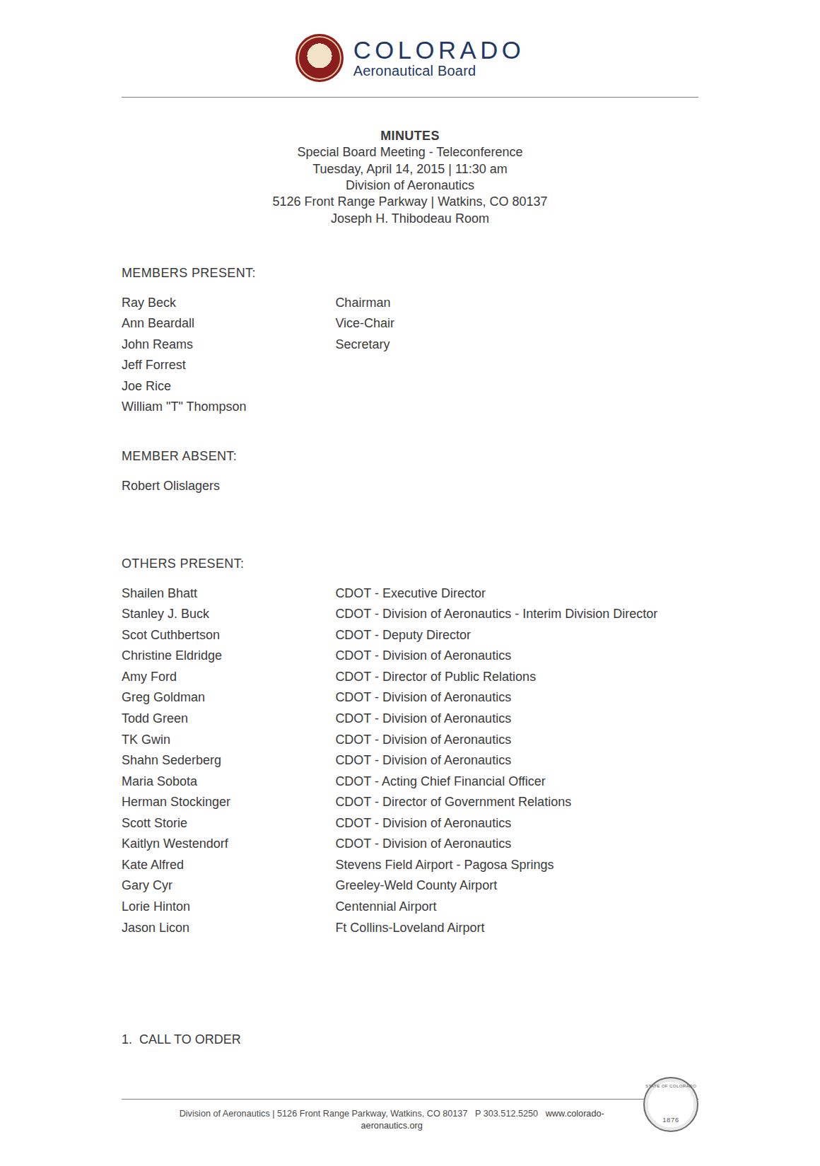COLORADO
Aeronautical Board
MINUTES
Special Board Meeting - Teleconference
Tuesday, April 14, 2015 | 11:30 am
Division of Aeronautics
5126 Front Range Parkway | Watkins, CO 80137
Joseph H. Thibodeau Room
MEMBERS PRESENT:
| Ray Beck | Chairman |
| Ann Beardall | Vice-Chair |
| John Reams | Secretary |
| Jeff Forrest | |
| Joe Rice | |
| William "T" Thompson | |
MEMBER ABSENT:
| Robert Olislagers | |
OTHERS PRESENT:
| Shailen Bhatt | CDOT - Executive Director |
| Stanley J. Buck | CDOT - Division of Aeronautics - Interim Division Director |
| Scot Cuthbertson | CDOT - Deputy Director |
| Christine Eldridge | CDOT - Division of Aeronautics |
| Amy Ford | CDOT - Director of Public Relations |
| Greg Goldman | CDOT - Division of Aeronautics |
| Todd Green | CDOT - Division of Aeronautics |
| TK Gwin | CDOT - Division of Aeronautics |
| Shahn Sederberg | CDOT - Division of Aeronautics |
| Maria Sobota | CDOT - Acting Chief Financial Officer |
| Herman Stockinger | CDOT - Director of Government Relations |
| Scott Storie | CDOT - Division of Aeronautics |
| Kaitlyn Westendorf | CDOT - Division of Aeronautics |
| Kate Alfred | Stevens Field Airport - Pagosa Springs |
| Gary Cyr | Greeley-Weld County Airport |
| Lorie Hinton | Centennial Airport |
| Jason Licon | Ft Collins-Loveland Airport |
1. CALL TO ORDER
Division of Aeronautics | 5126 Front Range Parkway, Watkins, CO 80137 P 303.512.5250 www.colorado-aeronautics.org